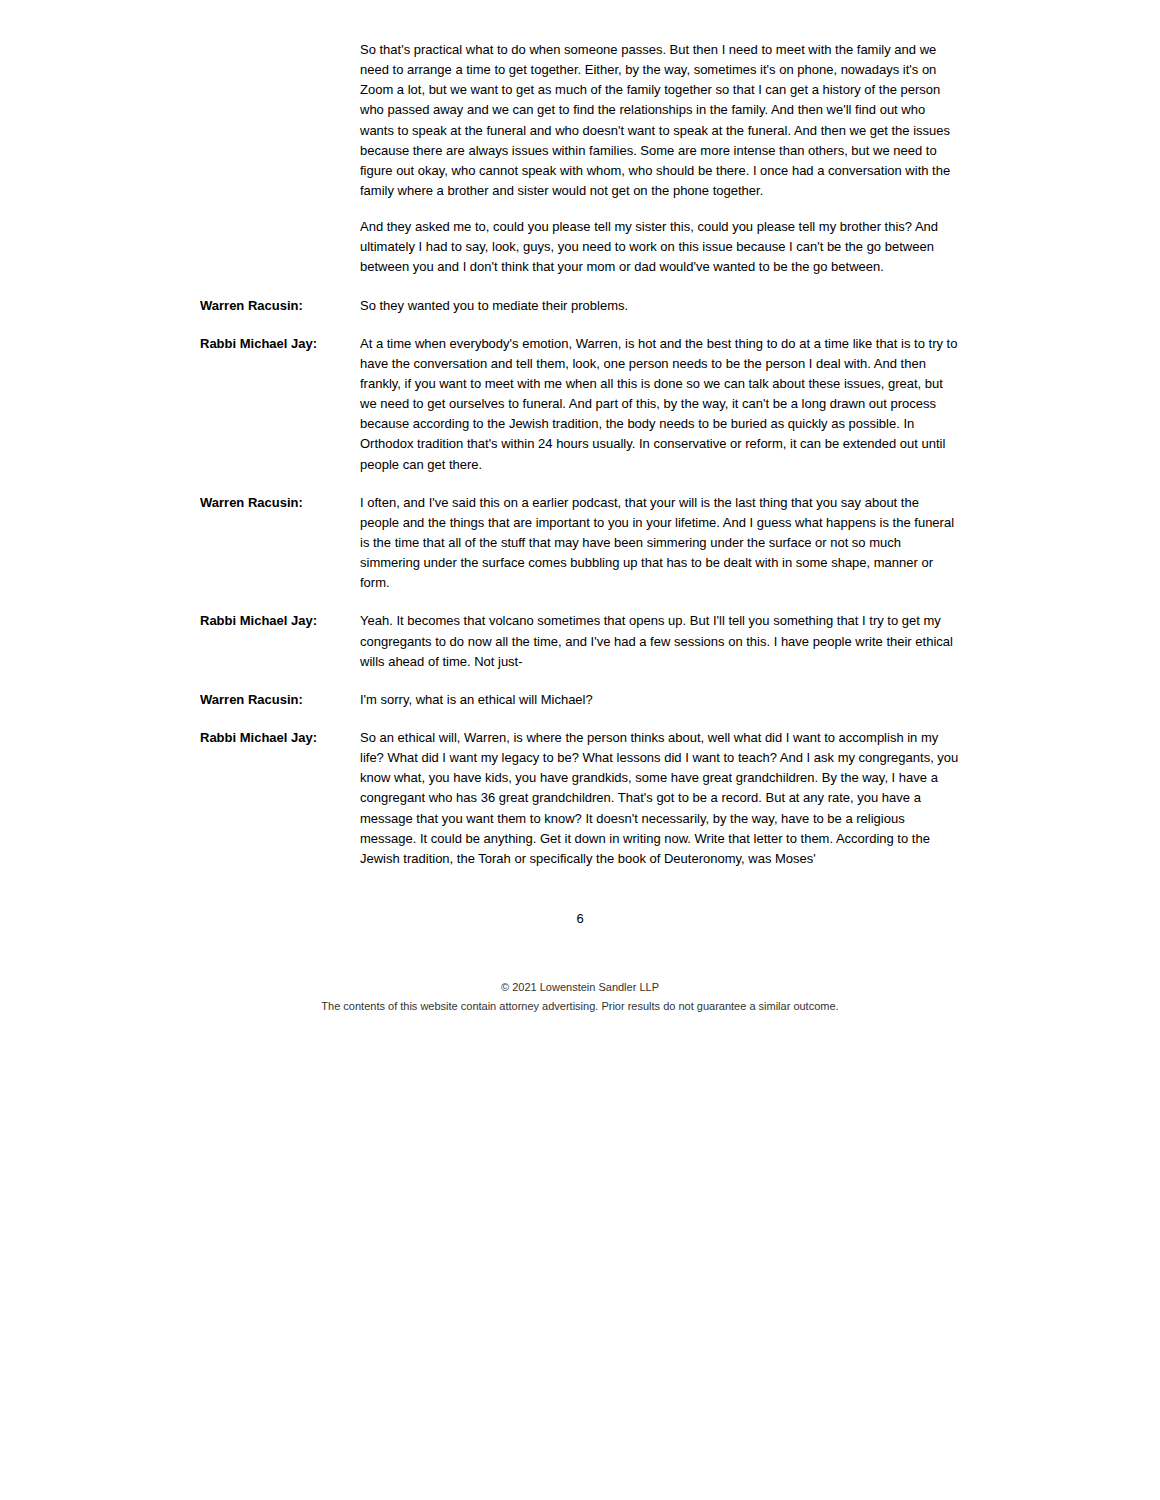So that's practical what to do when someone passes. But then I need to meet with the family and we need to arrange a time to get together. Either, by the way, sometimes it's on phone, nowadays it's on Zoom a lot, but we want to get as much of the family together so that I can get a history of the person who passed away and we can get to find the relationships in the family. And then we'll find out who wants to speak at the funeral and who doesn't want to speak at the funeral. And then we get the issues because there are always issues within families. Some are more intense than others, but we need to figure out okay, who cannot speak with whom, who should be there. I once had a conversation with the family where a brother and sister would not get on the phone together.
And they asked me to, could you please tell my sister this, could you please tell my brother this? And ultimately I had to say, look, guys, you need to work on this issue because I can't be the go between between you and I don't think that your mom or dad would've wanted to be the go between.
Warren Racusin:
So they wanted you to mediate their problems.
Rabbi Michael Jay:
At a time when everybody's emotion, Warren, is hot and the best thing to do at a time like that is to try to have the conversation and tell them, look, one person needs to be the person I deal with. And then frankly, if you want to meet with me when all this is done so we can talk about these issues, great, but we need to get ourselves to funeral. And part of this, by the way, it can't be a long drawn out process because according to the Jewish tradition, the body needs to be buried as quickly as possible. In Orthodox tradition that's within 24 hours usually. In conservative or reform, it can be extended out until people can get there.
Warren Racusin:
I often, and I've said this on a earlier podcast, that your will is the last thing that you say about the people and the things that are important to you in your lifetime. And I guess what happens is the funeral is the time that all of the stuff that may have been simmering under the surface or not so much simmering under the surface comes bubbling up that has to be dealt with in some shape, manner or form.
Rabbi Michael Jay:
Yeah. It becomes that volcano sometimes that opens up. But I'll tell you something that I try to get my congregants to do now all the time, and I've had a few sessions on this. I have people write their ethical wills ahead of time. Not just-
Warren Racusin:
I'm sorry, what is an ethical will Michael?
Rabbi Michael Jay:
So an ethical will, Warren, is where the person thinks about, well what did I want to accomplish in my life? What did I want my legacy to be? What lessons did I want to teach? And I ask my congregants, you know what, you have kids, you have grandkids, some have great grandchildren. By the way, I have a congregant who has 36 great grandchildren. That's got to be a record. But at any rate, you have a message that you want them to know? It doesn't necessarily, by the way, have to be a religious message. It could be anything. Get it down in writing now. Write that letter to them. According to the Jewish tradition, the Torah or specifically the book of Deuteronomy, was Moses'
6
© 2021 Lowenstein Sandler LLP
The contents of this website contain attorney advertising. Prior results do not guarantee a similar outcome.